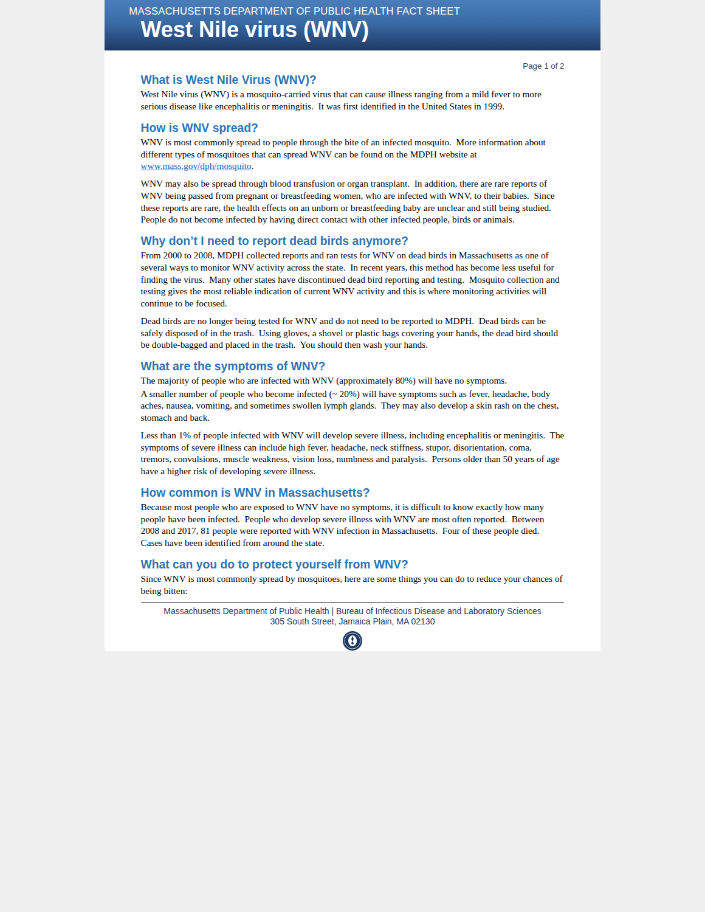MASSACHUSETTS DEPARTMENT OF PUBLIC HEALTH FACT SHEET
West Nile virus (WNV)
Page 1 of 2
What is West Nile Virus (WNV)?
West Nile virus (WNV) is a mosquito-carried virus that can cause illness ranging from a mild fever to more serious disease like encephalitis or meningitis. It was first identified in the United States in 1999.
How is WNV spread?
WNV is most commonly spread to people through the bite of an infected mosquito. More information about different types of mosquitoes that can spread WNV can be found on the MDPH website at www.mass.gov/dph/mosquito.
WNV may also be spread through blood transfusion or organ transplant. In addition, there are rare reports of WNV being passed from pregnant or breastfeeding women, who are infected with WNV, to their babies. Since these reports are rare, the health effects on an unborn or breastfeeding baby are unclear and still being studied. People do not become infected by having direct contact with other infected people, birds or animals.
Why don’t I need to report dead birds anymore?
From 2000 to 2008, MDPH collected reports and ran tests for WNV on dead birds in Massachusetts as one of several ways to monitor WNV activity across the state. In recent years, this method has become less useful for finding the virus. Many other states have discontinued dead bird reporting and testing. Mosquito collection and testing gives the most reliable indication of current WNV activity and this is where monitoring activities will continue to be focused.
Dead birds are no longer being tested for WNV and do not need to be reported to MDPH. Dead birds can be safely disposed of in the trash. Using gloves, a shovel or plastic bags covering your hands, the dead bird should be double-bagged and placed in the trash. You should then wash your hands.
What are the symptoms of WNV?
The majority of people who are infected with WNV (approximately 80%) will have no symptoms.
A smaller number of people who become infected (~ 20%) will have symptoms such as fever, headache, body aches, nausea, vomiting, and sometimes swollen lymph glands. They may also develop a skin rash on the chest, stomach and back.
Less than 1% of people infected with WNV will develop severe illness, including encephalitis or meningitis. The symptoms of severe illness can include high fever, headache, neck stiffness, stupor, disorientation, coma, tremors, convulsions, muscle weakness, vision loss, numbness and paralysis. Persons older than 50 years of age have a higher risk of developing severe illness.
How common is WNV in Massachusetts?
Because most people who are exposed to WNV have no symptoms, it is difficult to know exactly how many people have been infected. People who develop severe illness with WNV are most often reported. Between 2008 and 2017, 81 people were reported with WNV infection in Massachusetts. Four of these people died. Cases have been identified from around the state.
What can you do to protect yourself from WNV?
Since WNV is most commonly spread by mosquitoes, here are some things you can do to reduce your chances of being bitten:
Massachusetts Department of Public Health | Bureau of Infectious Disease and Laboratory Sciences
305 South Street, Jamaica Plain, MA 02130